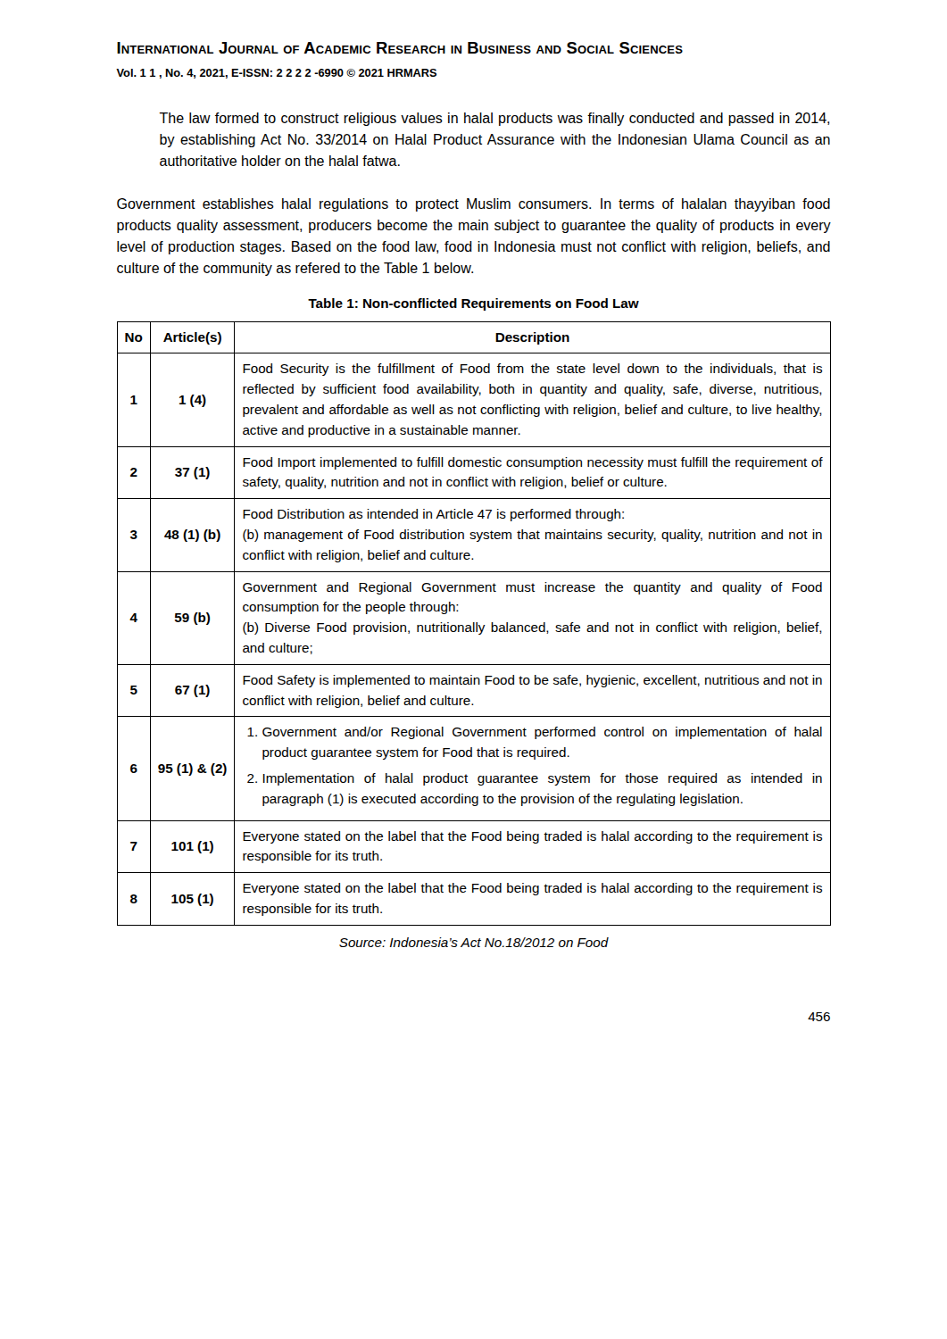International Journal of Academic Research in Business and Social Sciences
Vol. 1 1 , No. 4, 2021, E-ISSN: 2 2 2 2 -6990 © 2021 HRMARS
The law formed to construct religious values in halal products was finally conducted and passed in 2014, by establishing Act No. 33/2014 on Halal Product Assurance with the Indonesian Ulama Council as an authoritative holder on the halal fatwa.
Government establishes halal regulations to protect Muslim consumers. In terms of halalan thayyiban food products quality assessment, producers become the main subject to guarantee the quality of products in every level of production stages. Based on the food law, food in Indonesia must not conflict with religion, beliefs, and culture of the community as refered to the Table 1 below.
Table 1: Non-conflicted Requirements on Food Law
| No | Article(s) | Description |
| --- | --- | --- |
| 1 | 1 (4) | Food Security is the fulfillment of Food from the state level down to the individuals, that is reflected by sufficient food availability, both in quantity and quality, safe, diverse, nutritious, prevalent and affordable as well as not conflicting with religion, belief and culture, to live healthy, active and productive in a sustainable manner. |
| 2 | 37 (1) | Food Import implemented to fulfill domestic consumption necessity must fulfill the requirement of safety, quality, nutrition and not in conflict with religion, belief or culture. |
| 3 | 48 (1) (b) | Food Distribution as intended in Article 47 is performed through: (b) management of Food distribution system that maintains security, quality, nutrition and not in conflict with religion, belief and culture. |
| 4 | 59 (b) | Government and Regional Government must increase the quantity and quality of Food consumption for the people through: (b) Diverse Food provision, nutritionally balanced, safe and not in conflict with religion, belief, and culture; |
| 5 | 67 (1) | Food Safety is implemented to maintain Food to be safe, hygienic, excellent, nutritious and not in conflict with religion, belief and culture. |
| 6 | 95 (1) & (2) | Government and/or Regional Government performed control on implementation of halal product guarantee system for Food that is required. Implementation of halal product guarantee system for those required as intended in paragraph (1) is executed according to the provision of the regulating legislation. |
| 7 | 101 (1) | Everyone stated on the label that the Food being traded is halal according to the requirement is responsible for its truth. |
| 8 | 105 (1) | Everyone stated on the label that the Food being traded is halal according to the requirement is responsible for its truth. |
Source: Indonesia’s Act No.18/2012 on Food
456